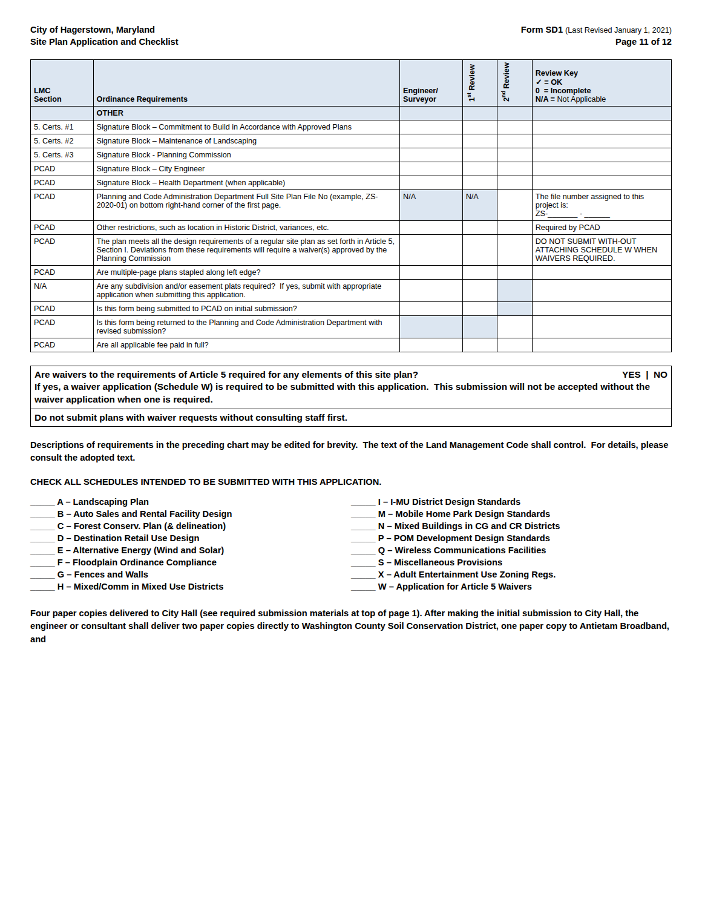City of Hagerstown, Maryland
Site Plan Application and Checklist
Form SD1 (Last Revised January 1, 2021)
Page 11 of 12
| LMC Section | Ordinance Requirements | Engineer/ Surveyor | 1 st Review | 2 nd Review | Review Key ✓ = OK 0 = Incomplete N/A = Not Applicable |
| --- | --- | --- | --- | --- | --- |
| | OTHER | | | | |
| 5. Certs. #1 | Signature Block – Commitment to Build in Accordance with Approved Plans | | | | |
| 5. Certs. #2 | Signature Block – Maintenance of Landscaping | | | | |
| 5. Certs. #3 | Signature Block - Planning Commission | | | | |
| PCAD | Signature Block – City Engineer | | | | |
| PCAD | Signature Block – Health Department (when applicable) | | | | |
| PCAD | Planning and Code Administration Department Full Site Plan File No (example, ZS-2020-01) on bottom right-hand corner of the first page. | N/A | N/A | | The file number assigned to this project is: ZS-_______ - ______ |
| PCAD | Other restrictions, such as location in Historic District, variances, etc. | | | | Required by PCAD |
| PCAD | The plan meets all the design requirements of a regular site plan as set forth in Article 5, Section I. Deviations from these requirements will require a waiver(s) approved by the Planning Commission | | | | DO NOT SUBMIT WITH-OUT ATTACHING SCHEDULE W WHEN WAIVERS REQUIRED. |
| PCAD | Are multiple-page plans stapled along left edge? | | | | |
| N/A | Are any subdivision and/or easement plats required? If yes, submit with appropriate application when submitting this application. | | | | |
| PCAD | Is this form being submitted to PCAD on initial submission? | | | | |
| PCAD | Is this form being returned to the Planning and Code Administration Department with revised submission? | | | | |
| PCAD | Are all applicable fee paid in full? | | | | |
Are waivers to the requirements of Article 5 required for any elements of this site plan?YES | NO
If yes, a waiver application (Schedule W) is required to be submitted with this application. This submission will not be accepted without the waiver application when one is required.
Do not submit plans with waiver requests without consulting staff first.
Descriptions of requirements in the preceding chart may be edited for brevity. The text of the Land Management Code shall control. For details, please consult the adopted text.
CHECK ALL SCHEDULES INTENDED TO BE SUBMITTED WITH THIS APPLICATION.
| _____ A – Landscaping Plan | _____ I – I-MU District Design Standards |
| _____ B – Auto Sales and Rental Facility Design | _____ M – Mobile Home Park Design Standards |
| _____ C – Forest Conserv. Plan (& delineation) | _____ N – Mixed Buildings in CG and CR Districts |
| _____ D – Destination Retail Use Design | _____ P – POM Development Design Standards |
| _____ E – Alternative Energy (Wind and Solar) | _____ Q – Wireless Communications Facilities |
| _____ F – Floodplain Ordinance Compliance | _____ S – Miscellaneous Provisions |
| _____ G – Fences and Walls | _____ X – Adult Entertainment Use Zoning Regs. |
| _____ H – Mixed/Comm in Mixed Use Districts | _____ W – Application for Article 5 Waivers |
Four paper copies delivered to City Hall (see required submission materials at top of page 1). After making the initial submission to City Hall, the engineer or consultant shall deliver two paper copies directly to Washington County Soil Conservation District, one paper copy to Antietam Broadband, and